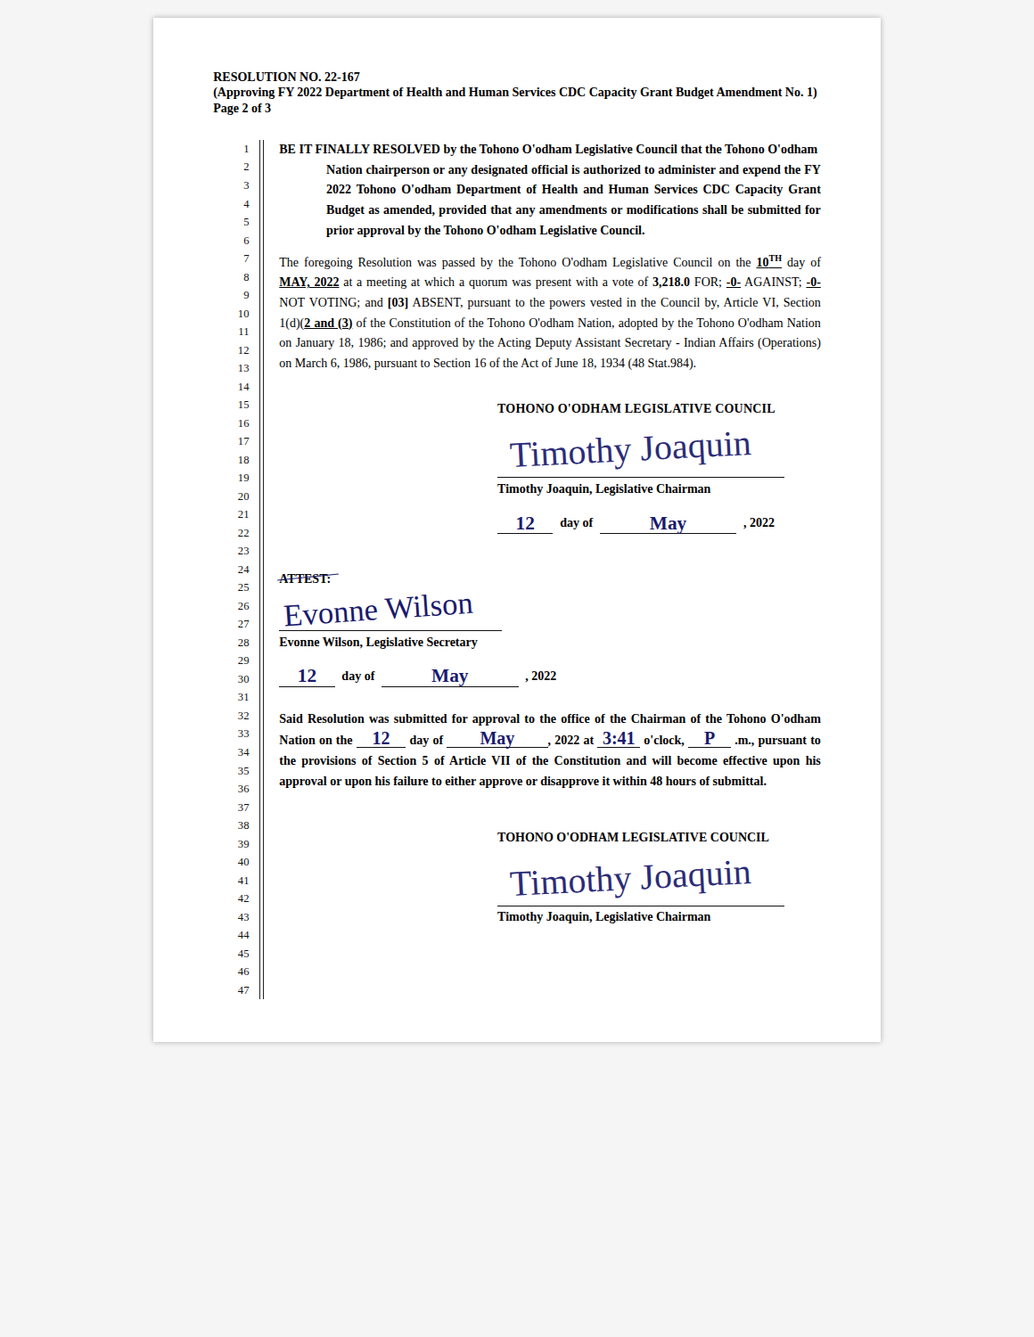RESOLUTION NO. 22-167 (Approving FY 2022 Department of Health and Human Services CDC Capacity Grant Budget Amendment No. 1) Page 2 of 3
1
2
3
4
5
6
7
8
9
10
11
12
13
14
15
16
17
18
19
20
21
22
23
24
25
26
27
28
29
30
31
32
33
34
35
36
37
38
39
40
41
42
43
44
45
46
47
BE IT FINALLY RESOLVED by the Tohono O'odham Legislative Council that the Tohono O'odham Nation chairperson or any designated official is authorized to administer and expend the FY 2022 Tohono O'odham Department of Health and Human Services CDC Capacity Grant Budget as amended, provided that any amendments or modifications shall be submitted for prior approval by the Tohono O'odham Legislative Council.
The foregoing Resolution was passed by the Tohono O'odham Legislative Council on the 10TH day of MAY, 2022 at a meeting at which a quorum was present with a vote of 3,218.0 FOR; -0- AGAINST; -0- NOT VOTING; and [03] ABSENT, pursuant to the powers vested in the Council by, Article VI, Section 1(d)(2 and (3) of the Constitution of the Tohono O'odham Nation, adopted by the Tohono O'odham Nation on January 18, 1986; and approved by the Acting Deputy Assistant Secretary - Indian Affairs (Operations) on March 6, 1986, pursuant to Section 16 of the Act of June 18, 1934 (48 Stat.984).
TOHONO O'ODHAM LEGISLATIVE COUNCIL
Timothy Joaquin
Timothy Joaquin, Legislative Chairman
12 day of May , 2022
ATTEST:
Evonne Wilson
Evonne Wilson, Legislative Secretary
12 day of May , 2022
Said Resolution was submitted for approval to the office of the Chairman of the Tohono O'odham Nation on the 12 day of May, 2022 at 3:41 o'clock, P .m., pursuant to the provisions of Section 5 of Article VII of the Constitution and will become effective upon his approval or upon his failure to either approve or disapprove it within 48 hours of submittal.
TOHONO O'ODHAM LEGISLATIVE COUNCIL
Timothy Joaquin
Timothy Joaquin, Legislative Chairman